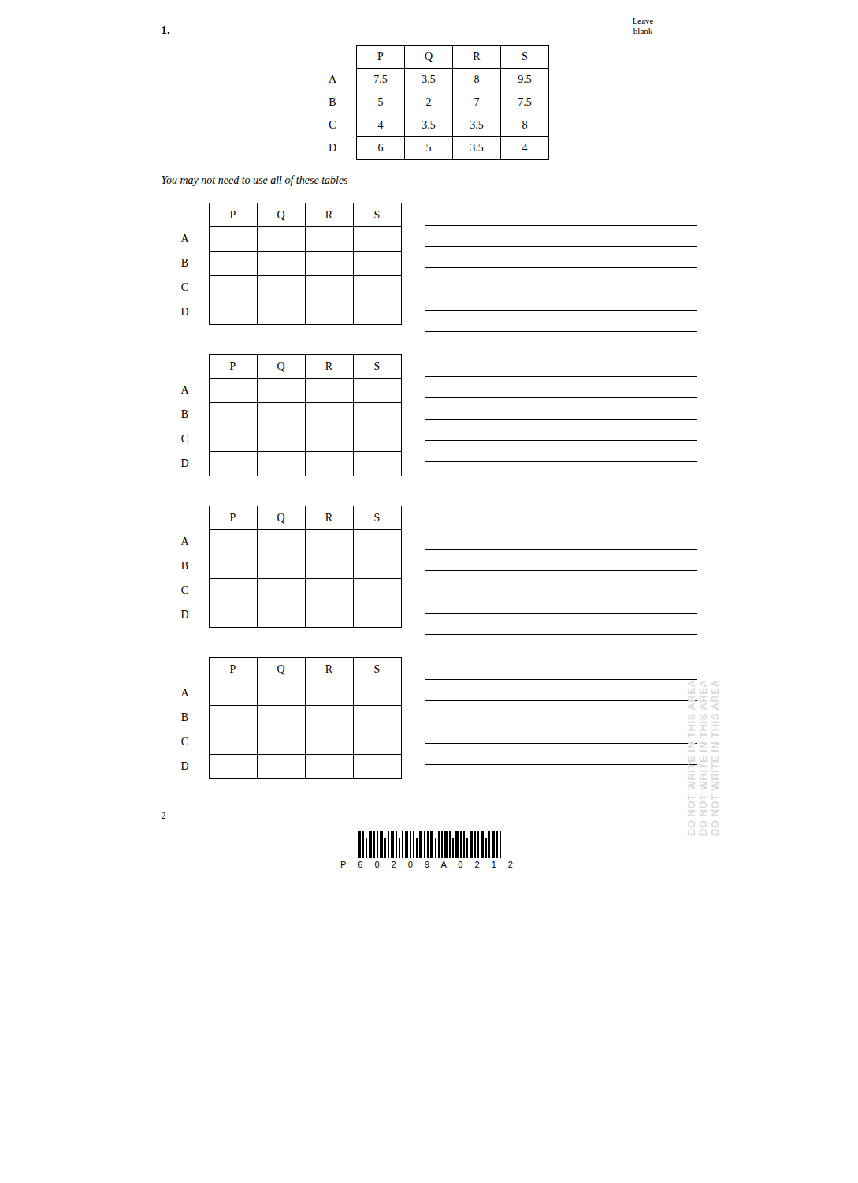Leave
blank
DO NOT WRITE IN THIS AREA DO NOT WRITE IN THIS AREA DO NOT WRITE IN THIS AREA
1.
| | P | Q | R | S |
| A | 7.5 | 3.5 | 8 | 9.5 |
| B | 5 | 2 | 7 | 7.5 |
| C | 4 | 3.5 | 3.5 | 8 |
| D | 6 | 5 | 3.5 | 4 |
You may not need to use all of these tables
| | P | Q | R | S |
| A | | | | |
| B | | | | |
| C | | | | |
| D | | | | |
| | P | Q | R | S |
| A | | | | |
| B | | | | |
| C | | | | |
| D | | | | |
| | P | Q | R | S |
| A | | | | |
| B | | | | |
| C | | | | |
| D | | | | |
| | P | Q | R | S |
| A | | | | |
| B | | | | |
| C | | | | |
| D | | | | |
2
P 6 0 2 0 9 A 0 2 1 2